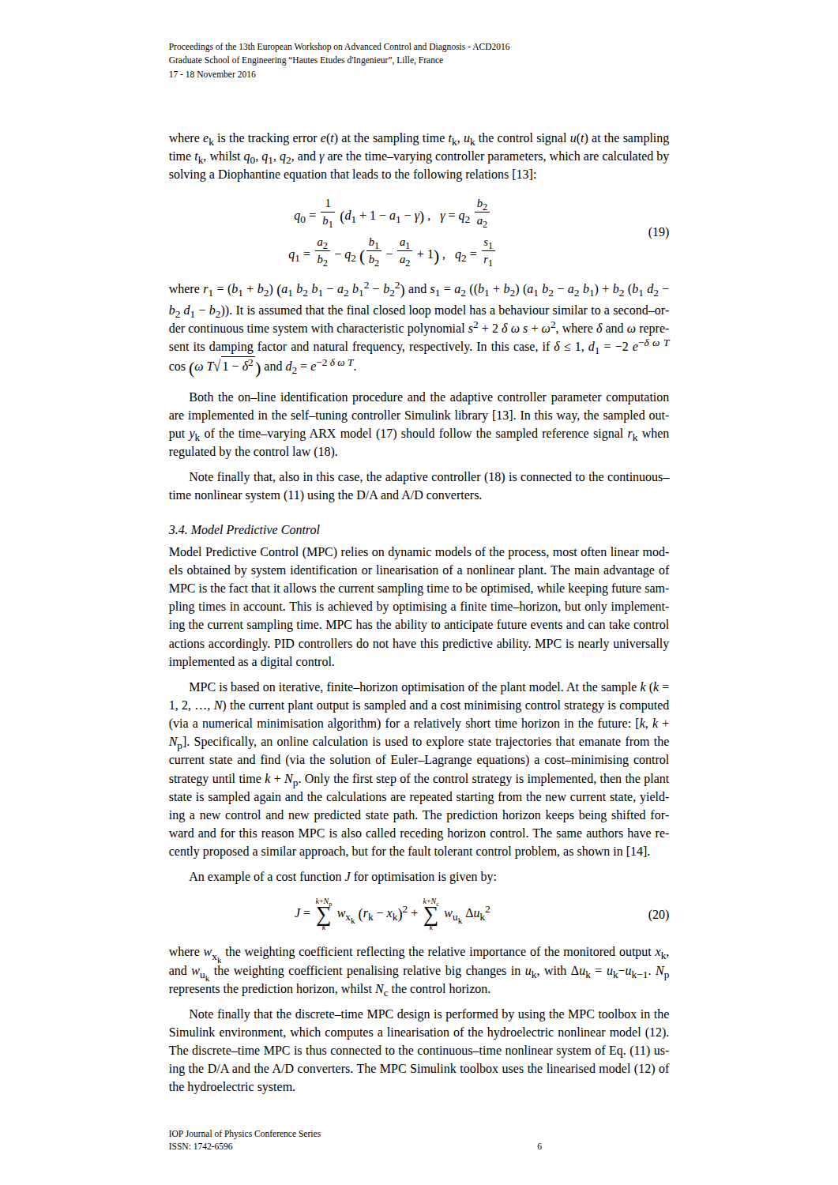Proceedings of the 13th European Workshop on Advanced Control and Diagnosis - ACD2016
Graduate School of Engineering “Hautes Etudes d'Ingenieur”, Lille, France
17 - 18 November 2016
where ek is the tracking error e(t) at the sampling time tk, uk the control signal u(t) at the sampling time tk, whilst q0, q1, q2, and γ are the time–varying controller parameters, which are calculated by solving a Diophantine equation that leads to the following relations [13]:
q0 = 1 b1 (d1 + 1 − a1 − γ) , γ = q2 b2 a2
q1 = a2 b2 − q2 (b1 b2 − a1 a2 + 1) , q2 = s1 r1
(19)
where r1 = (b1 + b2) (a1 b2 b1 − a2 b12 − b22) and s1 = a2 ((b1 + b2) (a1 b2 − a2 b1) + b2 (b1 d2 − b2 d1 − b2)). It is assumed that the final closed loop model has a behaviour similar to a second–order continuous time system with characteristic polynomial s2 + 2 δ ω s + ω2, where δ and ω represent its damping factor and natural frequency, respectively. In this case, if δ ≤ 1, d1 = −2 e−δ ω T cos (ω T√1 − δ2) and d2 = e−2 δ ω T.
Both the on–line identification procedure and the adaptive controller parameter computation are implemented in the self–tuning controller Simulink library [13]. In this way, the sampled output yk of the time–varying ARX model (17) should follow the sampled reference signal rk when regulated by the control law (18).
Note finally that, also in this case, the adaptive controller (18) is connected to the continuous–time nonlinear system (11) using the D/A and A/D converters.
3.4. Model Predictive Control
Model Predictive Control (MPC) relies on dynamic models of the process, most often linear models obtained by system identification or linearisation of a nonlinear plant. The main advantage of MPC is the fact that it allows the current sampling time to be optimised, while keeping future sampling times in account. This is achieved by optimising a finite time–horizon, but only implementing the current sampling time. MPC has the ability to anticipate future events and can take control actions accordingly. PID controllers do not have this predictive ability. MPC is nearly universally implemented as a digital control.
MPC is based on iterative, finite–horizon optimisation of the plant model. At the sample k (k = 1, 2, …, N) the current plant output is sampled and a cost minimising control strategy is computed (via a numerical minimisation algorithm) for a relatively short time horizon in the future: [k, k + Np]. Specifically, an online calculation is used to explore state trajectories that emanate from the current state and find (via the solution of Euler–Lagrange equations) a cost–minimising control strategy until time k + Np. Only the first step of the control strategy is implemented, then the plant state is sampled again and the calculations are repeated starting from the new current state, yielding a new control and new predicted state path. The prediction horizon keeps being shifted forward and for this reason MPC is also called receding horizon control. The same authors have recently proposed a similar approach, but for the fault tolerant control problem, as shown in [14].
An example of a cost function J for optimisation is given by:
J = k+Np∑k wxk (rk − xk)2 + k+Nc∑k wuk Δuk2
(20)
where wxk the weighting coefficient reflecting the relative importance of the monitored output xk, and wuk the weighting coefficient penalising relative big changes in uk, with Δuk = uk−uk−1. Np represents the prediction horizon, whilst Nc the control horizon.
Note finally that the discrete–time MPC design is performed by using the MPC toolbox in the Simulink environment, which computes a linearisation of the hydroelectric nonlinear model (12). The discrete–time MPC is thus connected to the continuous–time nonlinear system of Eq. (11) using the D/A and the A/D converters. The MPC Simulink toolbox uses the linearised model (12) of the hydroelectric system.
IOP Journal of Physics Conference Series
ISSN: 1742-6596
6